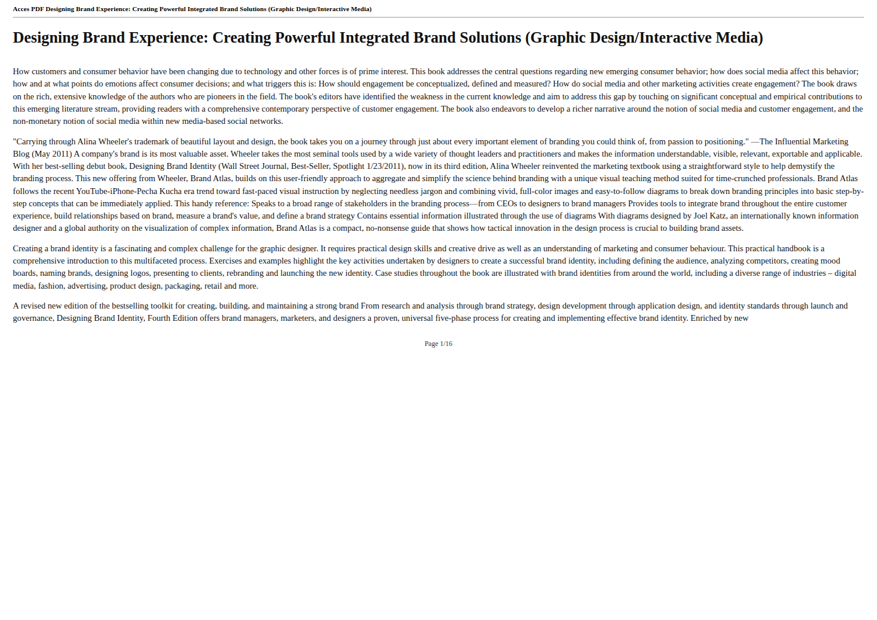Acces PDF Designing Brand Experience: Creating Powerful Integrated Brand Solutions (Graphic Design/Interactive Media)
Designing Brand Experience: Creating Powerful Integrated Brand Solutions (Graphic Design/Interactive Media)
How customers and consumer behavior have been changing due to technology and other forces is of prime interest. This book addresses the central questions regarding new emerging consumer behavior; how does social media affect this behavior; how and at what points do emotions affect consumer decisions; and what triggers this is: How should engagement be conceptualized, defined and measured? How do social media and other marketing activities create engagement? The book draws on the rich, extensive knowledge of the authors who are pioneers in the field. The book's editors have identified the weakness in the current knowledge and aim to address this gap by touching on significant conceptual and empirical contributions to this emerging literature stream, providing readers with a comprehensive contemporary perspective of customer engagement. The book also endeavors to develop a richer narrative around the notion of social media and customer engagement, and the non-monetary notion of social media within new media-based social networks.
"Carrying through Alina Wheeler's trademark of beautiful layout and design, the book takes you on a journey through just about every important element of branding you could think of, from passion to positioning." —The Influential Marketing Blog (May 2011) A company's brand is its most valuable asset. Wheeler takes the most seminal tools used by a wide variety of thought leaders and practitioners and makes the information understandable, visible, relevant, exportable and applicable. With her best-selling debut book, Designing Brand Identity (Wall Street Journal, Best-Seller, Spotlight 1/23/2011), now in its third edition, Alina Wheeler reinvented the marketing textbook using a straightforward style to help demystify the branding process. This new offering from Wheeler, Brand Atlas, builds on this user-friendly approach to aggregate and simplify the science behind branding with a unique visual teaching method suited for time-crunched professionals. Brand Atlas follows the recent YouTube-iPhone-Pecha Kucha era trend toward fast-paced visual instruction by neglecting needless jargon and combining vivid, full-color images and easy-to-follow diagrams to break down branding principles into basic step-by-step concepts that can be immediately applied. This handy reference: Speaks to a broad range of stakeholders in the branding process—from CEOs to designers to brand managers Provides tools to integrate brand throughout the entire customer experience, build relationships based on brand, measure a brand's value, and define a brand strategy Contains essential information illustrated through the use of diagrams With diagrams designed by Joel Katz, an internationally known information designer and a global authority on the visualization of complex information, Brand Atlas is a compact, no-nonsense guide that shows how tactical innovation in the design process is crucial to building brand assets.
Creating a brand identity is a fascinating and complex challenge for the graphic designer. It requires practical design skills and creative drive as well as an understanding of marketing and consumer behaviour. This practical handbook is a comprehensive introduction to this multifaceted process. Exercises and examples highlight the key activities undertaken by designers to create a successful brand identity, including defining the audience, analyzing competitors, creating mood boards, naming brands, designing logos, presenting to clients, rebranding and launching the new identity. Case studies throughout the book are illustrated with brand identities from around the world, including a diverse range of industries – digital media, fashion, advertising, product design, packaging, retail and more.
A revised new edition of the bestselling toolkit for creating, building, and maintaining a strong brand From research and analysis through brand strategy, design development through application design, and identity standards through launch and governance, Designing Brand Identity, Fourth Edition offers brand managers, marketers, and designers a proven, universal five-phase process for creating and implementing effective brand identity. Enriched by new
Page 1/16